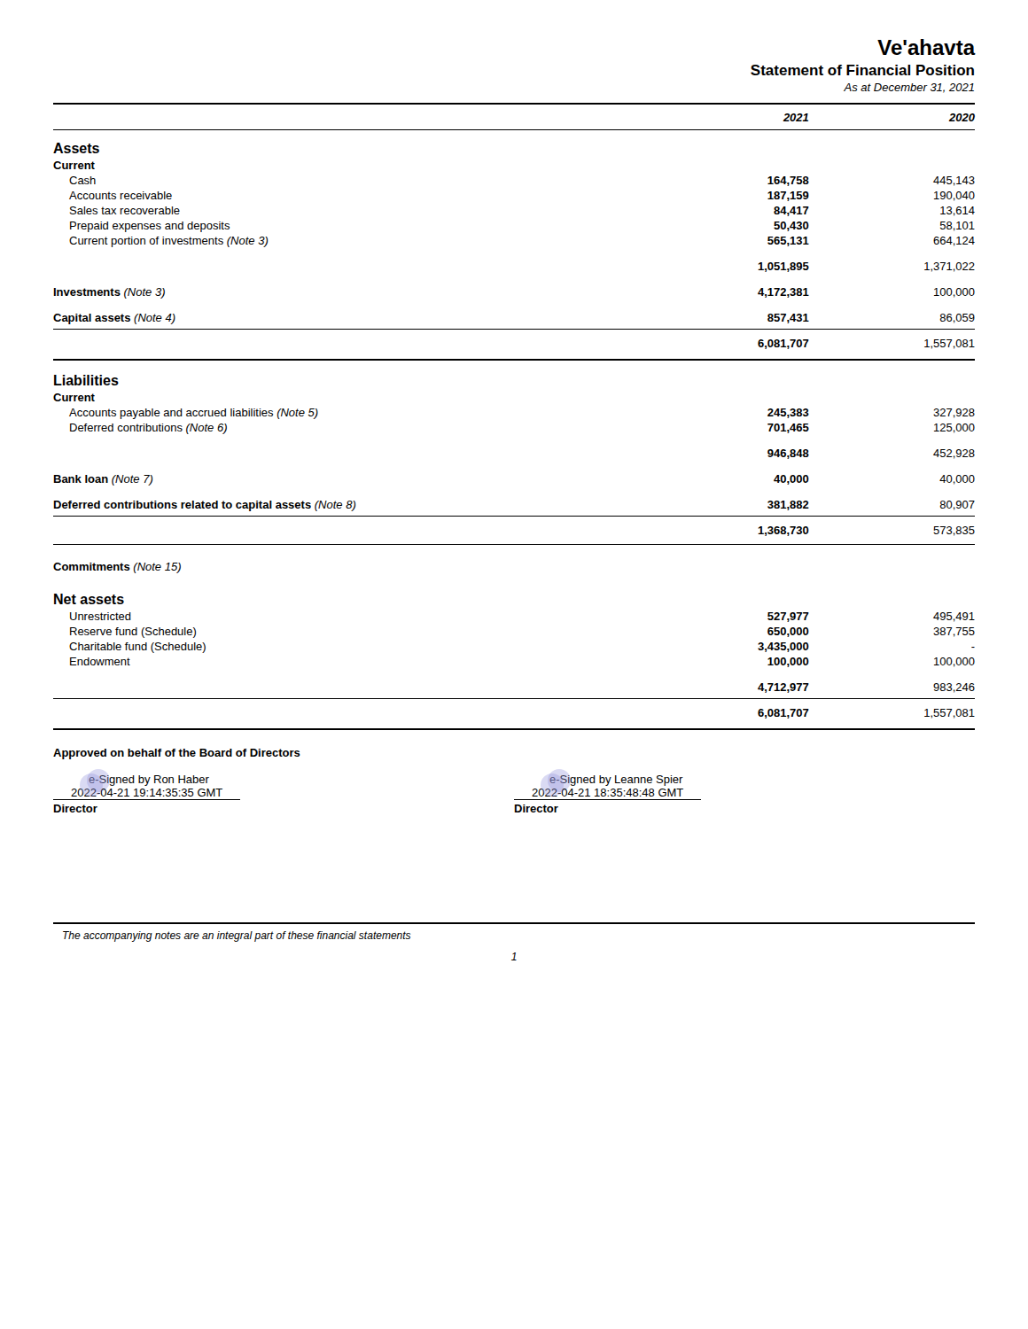Ve'ahavta
Statement of Financial Position
As at December 31, 2021
| | 2021 | 2020 |
| Assets | | |
| Current | | |
| Cash | 164,758 | 445,143 |
| Accounts receivable | 187,159 | 190,040 |
| Sales tax recoverable | 84,417 | 13,614 |
| Prepaid expenses and deposits | 50,430 | 58,101 |
| Current portion of investments (Note 3) | 565,131 | 664,124 |
| | 1,051,895 | 1,371,022 |
| Investments (Note 3) | 4,172,381 | 100,000 |
| Capital assets (Note 4) | 857,431 | 86,059 |
| | 6,081,707 | 1,557,081 |
| Liabilities | | |
| Current | | |
| Accounts payable and accrued liabilities (Note 5) | 245,383 | 327,928 |
| Deferred contributions (Note 6) | 701,465 | 125,000 |
| | 946,848 | 452,928 |
| Bank loan (Note 7) | 40,000 | 40,000 |
| Deferred contributions related to capital assets (Note 8) | 381,882 | 80,907 |
| | 1,368,730 | 573,835 |
| Commitments (Note 15) | | |
| Net assets | | |
| Unrestricted | 527,977 | 495,491 |
| Reserve fund (Schedule) | 650,000 | 387,755 |
| Charitable fund (Schedule) | 3,435,000 | - |
| Endowment | 100,000 | 100,000 |
| | 4,712,977 | 983,246 |
| | 6,081,707 | 1,557,081 |
Approved on behalf of the Board of Directors
| e-Signed by Ron Haber 2022-04-21 19:14:35:35 GMT Director | e-Signed by Leanne Spier 2022-04-21 18:35:48:48 GMT Director |
The accompanying notes are an integral part of these financial statements
1